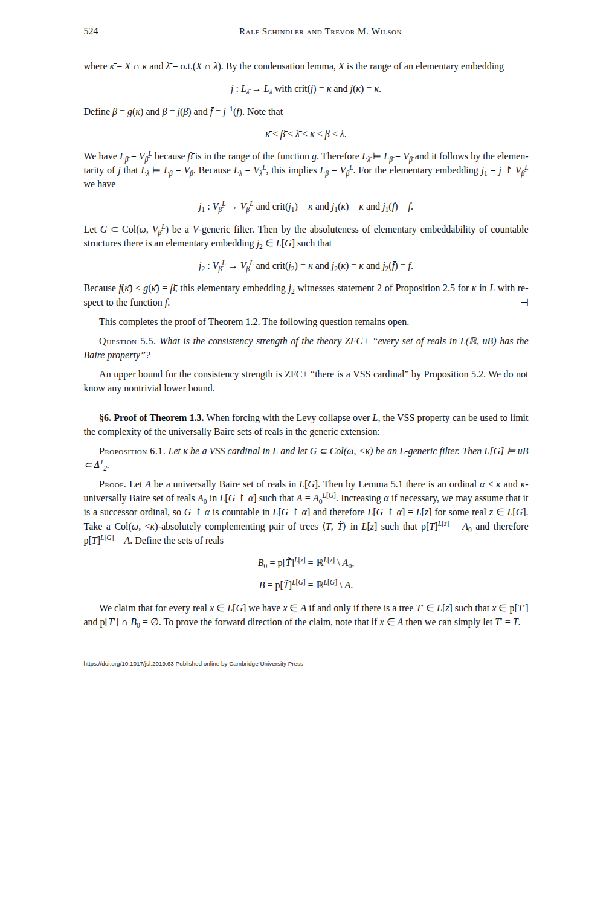524 Ralf Schindler and Trevor M. Wilson
where κ̄ = X ∩ κ and λ̄ = o.t.(X ∩ λ). By the condensation lemma, X is the range of an elementary embedding
j : Lλ̄ → Lλ with crit(j) = κ̄ and j(κ̄) = κ.
Define β̄ = g(κ̄) and β = j(β̄) and f̄ = j−1(f). Note that
κ̄ < β̄ < λ̄ < κ < β < λ.
We have Lβ̄ = Vβ̄L because β̄ is in the range of the function g. Therefore Lλ̄ ⊨ Lβ̄ = Vβ̄ and it follows by the elementarity of j that Lλ ⊨ Lβ = Vβ. Because Lλ = VλL, this implies Lβ = VβL. For the elementary embedding j1 = j ↾ Vβ̄L we have
j1 : Vβ̄L → VβL and crit(j1) = κ̄ and j1(κ̄) = κ and j1(f̄) = f.
Let G ⊂ Col(ω, Vβ̄L) be a V-generic filter. Then by the absoluteness of elementary embeddability of countable structures there is an elementary embedding j2 ∈ L[G] such that
j2 : Vβ̄L → VβL and crit(j2) = κ̄ and j2(κ̄) = κ and j2(f̄) = f.
Because f(κ̄) ≤ g(κ̄) = β̄, this elementary embedding j2 witnesses statement 2 of Proposition 2.5 for κ in L with respect to the function f. ⊣
This completes the proof of Theorem 1.2. The following question remains open.
Question 5.5. What is the consistency strength of the theory ZFC+ “every set of reals in L(ℝ, uB) has the Baire property”?
An upper bound for the consistency strength is ZFC+ “there is a VSS cardinal” by Proposition 5.2. We do not know any nontrivial lower bound.
§6. Proof of Theorem 1.3. When forcing with the Levy collapse over L, the VSS property can be used to limit the complexity of the universally Baire sets of reals in the generic extension:
Proposition 6.1. Let κ be a VSS cardinal in L and let G ⊂ Col(ω, <κ) be an L-generic filter. Then L[G] ⊨ uB ⊂ Δ12.
Proof. Let A be a universally Baire set of reals in L[G]. Then by Lemma 5.1 there is an ordinal α < κ and κ-universally Baire set of reals A0 in L[G ↾ α] such that A = A0L[G]. Increasing α if necessary, we may assume that it is a successor ordinal, so G ↾ α is countable in L[G ↾ α] and therefore L[G ↾ α] = L[z] for some real z ∈ L[G]. Take a Col(ω, <κ)-absolutely complementing pair of trees ⟨T, T̃⟩ in L[z] such that p[T]L[z] = A0 and therefore p[T]L[G] = A. Define the sets of reals
B0 = p[T̃]L[z] = ℝL[z] \ A0,
B = p[T̃]L[G] = ℝL[G] \ A.
We claim that for every real x ∈ L[G] we have x ∈ A if and only if there is a tree T′ ∈ L[z] such that x ∈ p[T′] and p[T′] ∩ B0 = ∅. To prove the forward direction of the claim, note that if x ∈ A then we can simply let T′ = T.
https://doi.org/10.1017/jsl.2019.63 Published online by Cambridge University Press